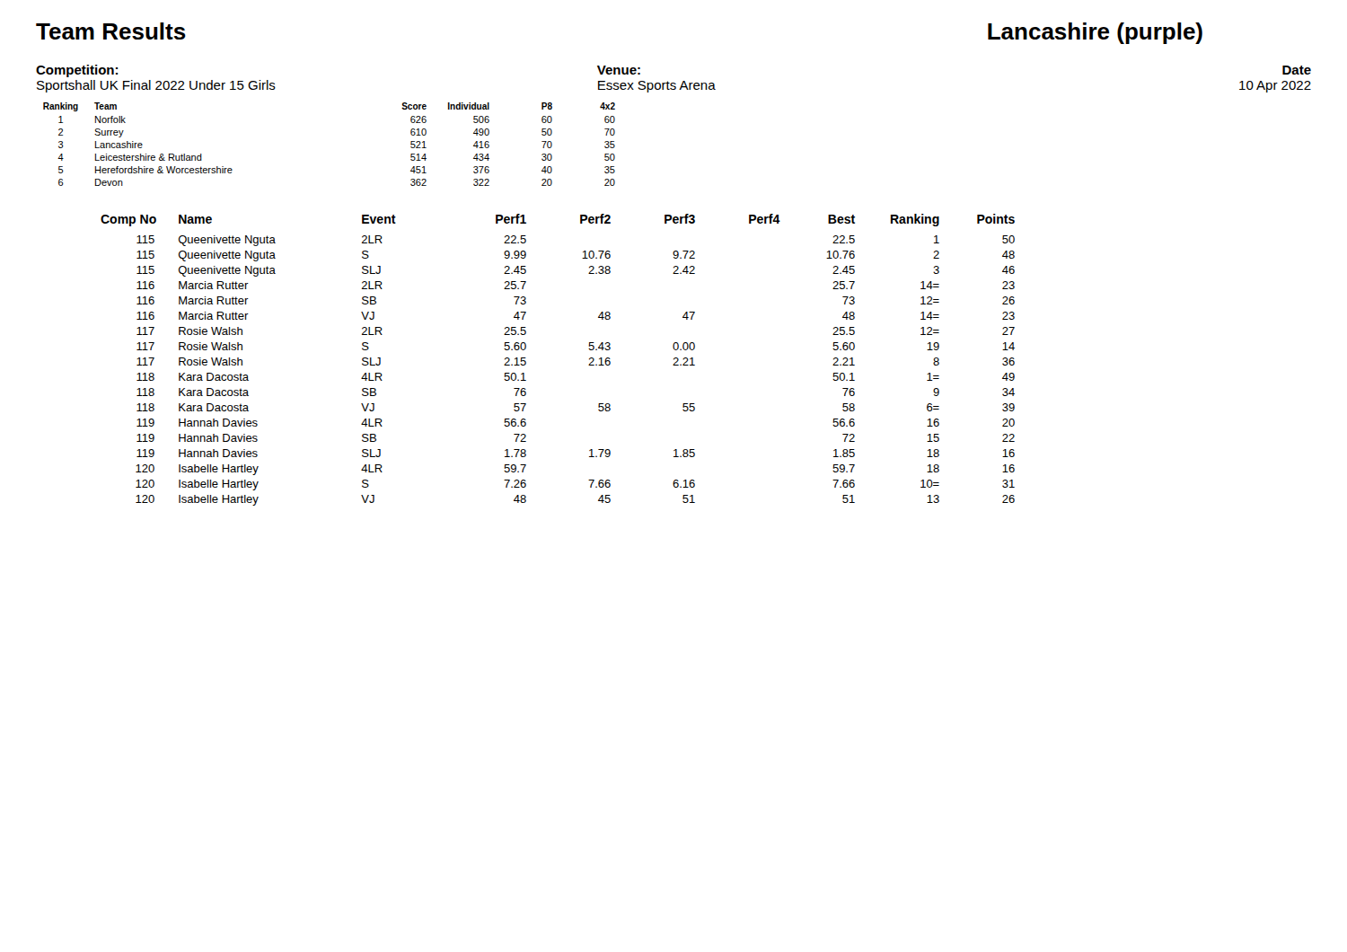Team Results
Lancashire (purple)
Competition:
Sportshall UK Final 2022 Under 15 Girls
Venue:
Essex Sports Arena
Date 10 Apr 2022
| Ranking | Team | Score | Individual | P8 | 4x2 |
| --- | --- | --- | --- | --- | --- |
| 1 | Norfolk | 626 | 506 | 60 | 60 |
| 2 | Surrey | 610 | 490 | 50 | 70 |
| 3 | Lancashire | 521 | 416 | 70 | 35 |
| 4 | Leicestershire & Rutland | 514 | 434 | 30 | 50 |
| 5 | Herefordshire & Worcestershire | 451 | 376 | 40 | 35 |
| 6 | Devon | 362 | 322 | 20 | 20 |
| Comp No | Name | Event | Perf1 | Perf2 | Perf3 | Perf4 | Best | Ranking | Points |
| --- | --- | --- | --- | --- | --- | --- | --- | --- | --- |
| 115 | Queenivette Nguta | 2LR | 22.5 | | | | 22.5 | 1 | 50 |
| 115 | Queenivette Nguta | S | 9.99 | 10.76 | 9.72 | | 10.76 | 2 | 48 |
| 115 | Queenivette Nguta | SLJ | 2.45 | 2.38 | 2.42 | | 2.45 | 3 | 46 |
| 116 | Marcia Rutter | 2LR | 25.7 | | | | 25.7 | 14= | 23 |
| 116 | Marcia Rutter | SB | 73 | | | | 73 | 12= | 26 |
| 116 | Marcia Rutter | VJ | 47 | 48 | 47 | | 48 | 14= | 23 |
| 117 | Rosie Walsh | 2LR | 25.5 | | | | 25.5 | 12= | 27 |
| 117 | Rosie Walsh | S | 5.60 | 5.43 | 0.00 | | 5.60 | 19 | 14 |
| 117 | Rosie Walsh | SLJ | 2.15 | 2.16 | 2.21 | | 2.21 | 8 | 36 |
| 118 | Kara Dacosta | 4LR | 50.1 | | | | 50.1 | 1= | 49 |
| 118 | Kara Dacosta | SB | 76 | | | | 76 | 9 | 34 |
| 118 | Kara Dacosta | VJ | 57 | 58 | 55 | | 58 | 6= | 39 |
| 119 | Hannah Davies | 4LR | 56.6 | | | | 56.6 | 16 | 20 |
| 119 | Hannah Davies | SB | 72 | | | | 72 | 15 | 22 |
| 119 | Hannah Davies | SLJ | 1.78 | 1.79 | 1.85 | | 1.85 | 18 | 16 |
| 120 | Isabelle Hartley | 4LR | 59.7 | | | | 59.7 | 18 | 16 |
| 120 | Isabelle Hartley | S | 7.26 | 7.66 | 6.16 | | 7.66 | 10= | 31 |
| 120 | Isabelle Hartley | VJ | 48 | 45 | 51 | | 51 | 13 | 26 |